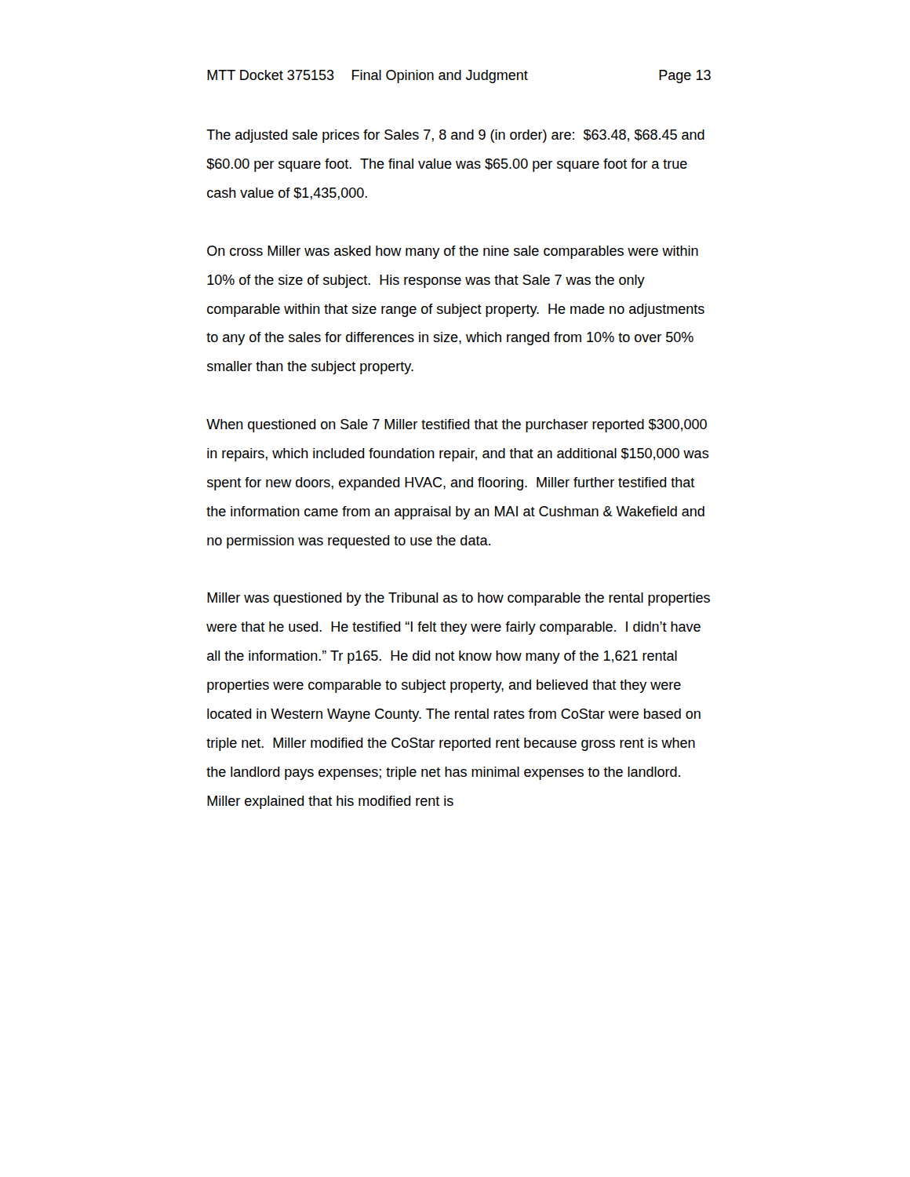MTT Docket 375153 Final Opinion and Judgment Page 13
The adjusted sale prices for Sales 7, 8 and 9 (in order) are: $63.48, $68.45 and $60.00 per square foot. The final value was $65.00 per square foot for a true cash value of $1,435,000.
On cross Miller was asked how many of the nine sale comparables were within 10% of the size of subject. His response was that Sale 7 was the only comparable within that size range of subject property. He made no adjustments to any of the sales for differences in size, which ranged from 10% to over 50% smaller than the subject property.
When questioned on Sale 7 Miller testified that the purchaser reported $300,000 in repairs, which included foundation repair, and that an additional $150,000 was spent for new doors, expanded HVAC, and flooring. Miller further testified that the information came from an appraisal by an MAI at Cushman & Wakefield and no permission was requested to use the data.
Miller was questioned by the Tribunal as to how comparable the rental properties were that he used. He testified “I felt they were fairly comparable. I didn’t have all the information.” Tr p165. He did not know how many of the 1,621 rental properties were comparable to subject property, and believed that they were located in Western Wayne County. The rental rates from CoStar were based on triple net. Miller modified the CoStar reported rent because gross rent is when the landlord pays expenses; triple net has minimal expenses to the landlord. Miller explained that his modified rent is